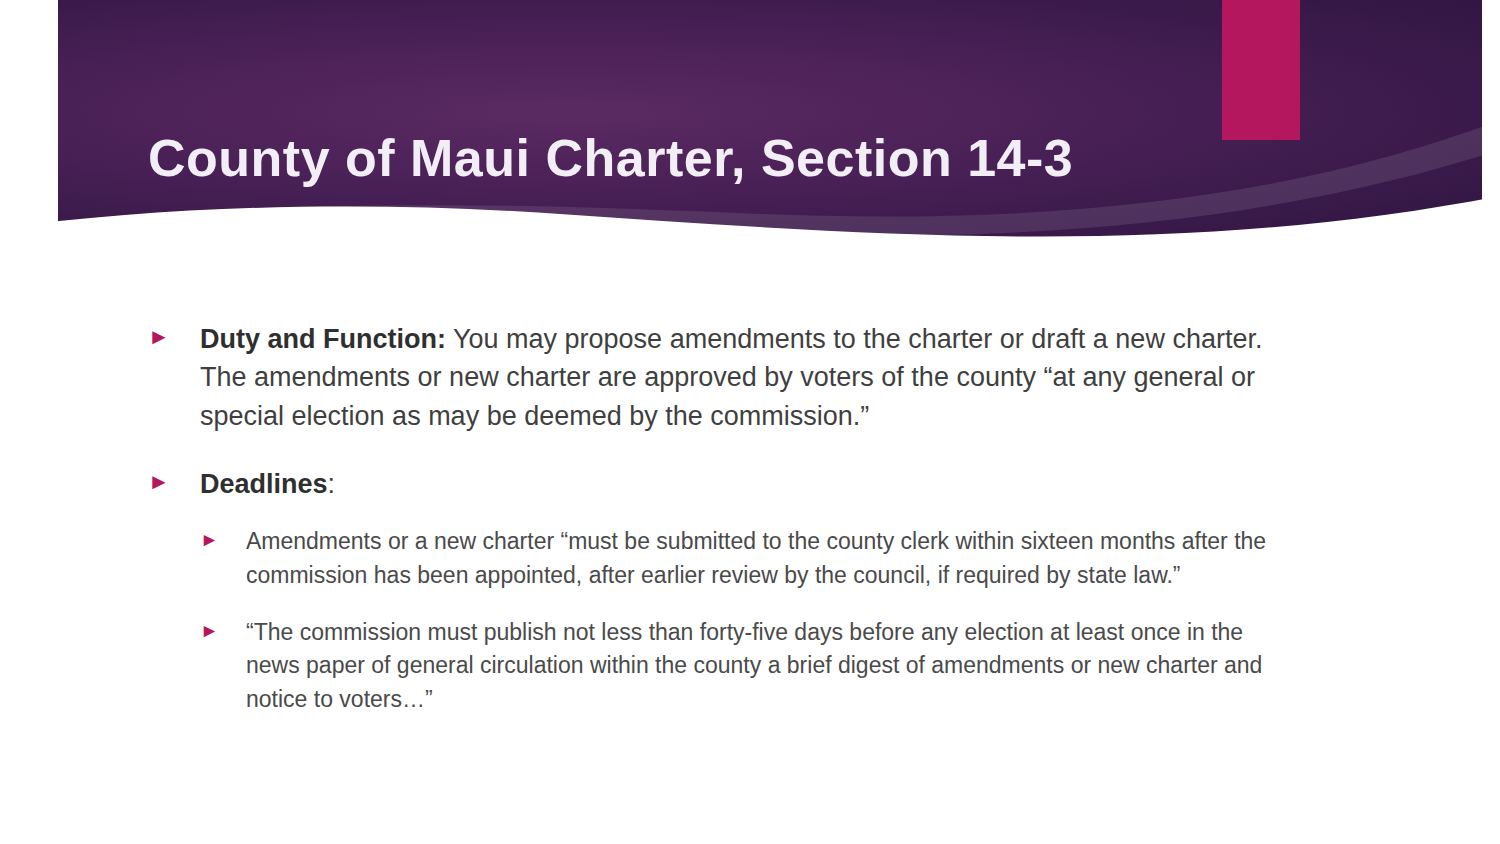County of Maui Charter, Section 14-3
► Duty and Function: You may propose amendments to the charter or draft a new charter. The amendments or new charter are approved by voters of the county “at any general or special election as may be deemed by the commission.”
► Deadlines:
► Amendments or a new charter “must be submitted to the county clerk within sixteen months after the commission has been appointed, after earlier review by the council, if required by state law.”
► “The commission must publish not less than forty-five days before any election at least once in the news paper of general circulation within the county a brief digest of amendments or new charter and notice to voters…”